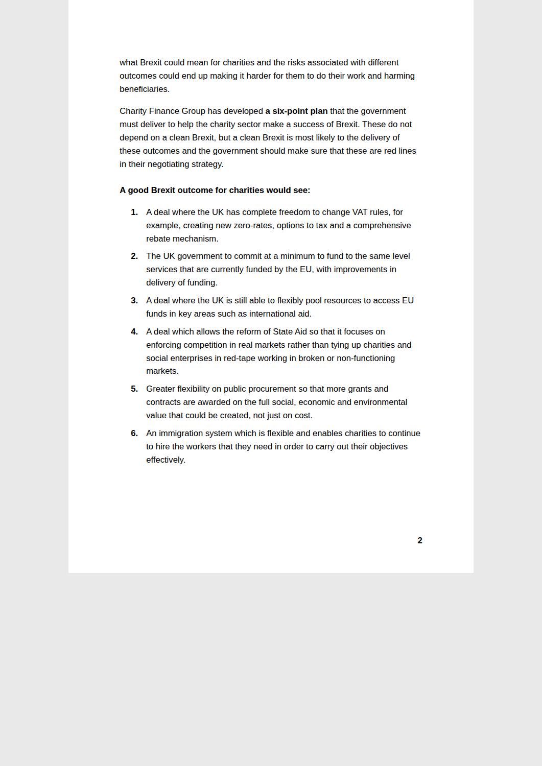what Brexit could mean for charities and the risks associated with different outcomes could end up making it harder for them to do their work and harming beneficiaries.
Charity Finance Group has developed a six-point plan that the government must deliver to help the charity sector make a success of Brexit. These do not depend on a clean Brexit, but a clean Brexit is most likely to the delivery of these outcomes and the government should make sure that these are red lines in their negotiating strategy.
A good Brexit outcome for charities would see:
A deal where the UK has complete freedom to change VAT rules, for example, creating new zero-rates, options to tax and a comprehensive rebate mechanism.
The UK government to commit at a minimum to fund to the same level services that are currently funded by the EU, with improvements in delivery of funding.
A deal where the UK is still able to flexibly pool resources to access EU funds in key areas such as international aid.
A deal which allows the reform of State Aid so that it focuses on enforcing competition in real markets rather than tying up charities and social enterprises in red-tape working in broken or non-functioning markets.
Greater flexibility on public procurement so that more grants and contracts are awarded on the full social, economic and environmental value that could be created, not just on cost.
An immigration system which is flexible and enables charities to continue to hire the workers that they need in order to carry out their objectives effectively.
2